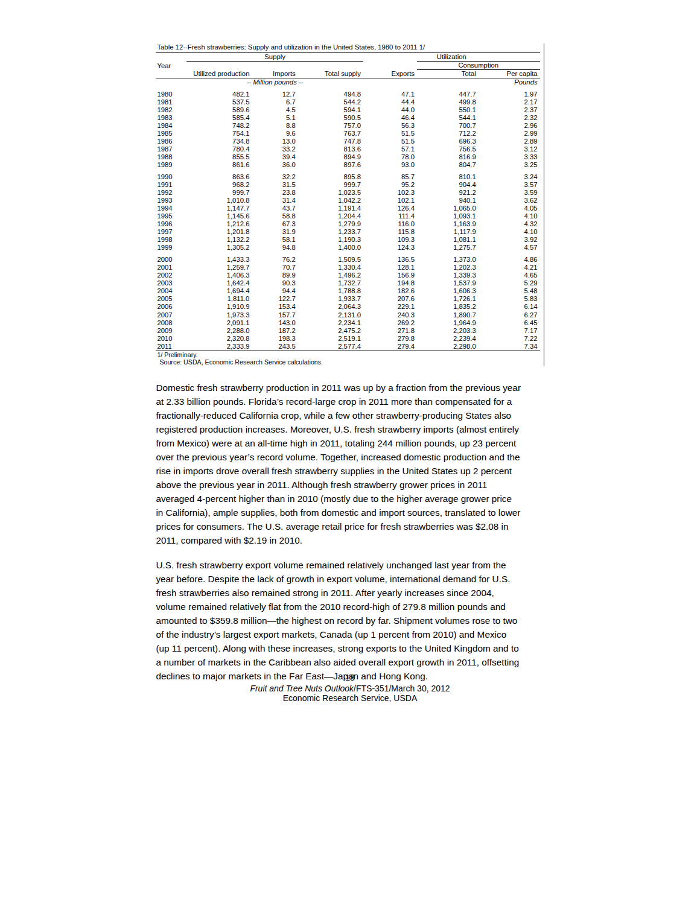Table 12--Fresh strawberries: Supply and utilization in the United States, 1980 to 2011 1/
| | Supply | Utilization |
| Year | | | Consumption |
| | Utilized production | Imports | Total supply | Exports | Total | Per capita |
| | -- Million pounds -- | | | Pounds |
| 1980 | 482.1 | 12.7 | 494.8 | 47.1 | 447.7 | 1.97 |
| 1981 | 537.5 | 6.7 | 544.2 | 44.4 | 499.8 | 2.17 |
| 1982 | 589.6 | 4.5 | 594.1 | 44.0 | 550.1 | 2.37 |
| 1983 | 585.4 | 5.1 | 590.5 | 46.4 | 544.1 | 2.32 |
| 1984 | 748.2 | 8.8 | 757.0 | 56.3 | 700.7 | 2.96 |
| 1985 | 754.1 | 9.6 | 763.7 | 51.5 | 712.2 | 2.99 |
| 1986 | 734.8 | 13.0 | 747.8 | 51.5 | 696.3 | 2.89 |
| 1987 | 780.4 | 33.2 | 813.6 | 57.1 | 756.5 | 3.12 |
| 1988 | 855.5 | 39.4 | 894.9 | 78.0 | 816.9 | 3.33 |
| 1989 | 861.6 | 36.0 | 897.6 | 93.0 | 804.7 | 3.25 |
| 1990 | 863.6 | 32.2 | 895.8 | 85.7 | 810.1 | 3.24 |
| 1991 | 968.2 | 31.5 | 999.7 | 95.2 | 904.4 | 3.57 |
| 1992 | 999.7 | 23.8 | 1,023.5 | 102.3 | 921.2 | 3.59 |
| 1993 | 1,010.8 | 31.4 | 1,042.2 | 102.1 | 940.1 | 3.62 |
| 1994 | 1,147.7 | 43.7 | 1,191.4 | 126.4 | 1,065.0 | 4.05 |
| 1995 | 1,145.6 | 58.8 | 1,204.4 | 111.4 | 1,093.1 | 4.10 |
| 1996 | 1,212.6 | 67.3 | 1,279.9 | 116.0 | 1,163.9 | 4.32 |
| 1997 | 1,201.8 | 31.9 | 1,233.7 | 115.8 | 1,117.9 | 4.10 |
| 1998 | 1,132.2 | 58.1 | 1,190.3 | 109.3 | 1,081.1 | 3.92 |
| 1999 | 1,305.2 | 94.8 | 1,400.0 | 124.3 | 1,275.7 | 4.57 |
| 2000 | 1,433.3 | 76.2 | 1,509.5 | 136.5 | 1,373.0 | 4.86 |
| 2001 | 1,259.7 | 70.7 | 1,330.4 | 128.1 | 1,202.3 | 4.21 |
| 2002 | 1,406.3 | 89.9 | 1,496.2 | 156.9 | 1,339.3 | 4.65 |
| 2003 | 1,642.4 | 90.3 | 1,732.7 | 194.8 | 1,537.9 | 5.29 |
| 2004 | 1,694.4 | 94.4 | 1,788.8 | 182.6 | 1,606.3 | 5.48 |
| 2005 | 1,811.0 | 122.7 | 1,933.7 | 207.6 | 1,726.1 | 5.83 |
| 2006 | 1,910.9 | 153.4 | 2,064.3 | 229.1 | 1,835.2 | 6.14 |
| 2007 | 1,973.3 | 157.7 | 2,131.0 | 240.3 | 1,890.7 | 6.27 |
| 2008 | 2,091.1 | 143.0 | 2,234.1 | 269.2 | 1,964.9 | 6.45 |
| 2009 | 2,288.0 | 187.2 | 2,475.2 | 271.8 | 2,203.3 | 7.17 |
| 2010 | 2,320.8 | 198.3 | 2,519.1 | 279.8 | 2,239.4 | 7.22 |
| 2011 | 2,333.9 | 243.5 | 2,577.4 | 279.4 | 2,298.0 | 7.34 |
1/ Preliminary.
Source: USDA, Economic Research Service calculations.
Domestic fresh strawberry production in 2011 was up by a fraction from the previous year at 2.33 billion pounds. Florida’s record-large crop in 2011 more than compensated for a fractionally-reduced California crop, while a few other strawberry-producing States also registered production increases. Moreover, U.S. fresh strawberry imports (almost entirely from Mexico) were at an all-time high in 2011, totaling 244 million pounds, up 23 percent over the previous year’s record volume. Together, increased domestic production and the rise in imports drove overall fresh strawberry supplies in the United States up 2 percent above the previous year in 2011. Although fresh strawberry grower prices in 2011 averaged 4-percent higher than in 2010 (mostly due to the higher average grower price in California), ample supplies, both from domestic and import sources, translated to lower prices for consumers. The U.S. average retail price for fresh strawberries was $2.08 in 2011, compared with $2.19 in 2010.
U.S. fresh strawberry export volume remained relatively unchanged last year from the year before. Despite the lack of growth in export volume, international demand for U.S. fresh strawberries also remained strong in 2011. After yearly increases since 2004, volume remained relatively flat from the 2010 record-high of 279.8 million pounds and amounted to $359.8 million—the highest on record by far. Shipment volumes rose to two of the industry’s largest export markets, Canada (up 1 percent from 2010) and Mexico (up 11 percent). Along with these increases, strong exports to the United Kingdom and to a number of markets in the Caribbean also aided overall export growth in 2011, offsetting declines to major markets in the Far East—Japan and Hong Kong.
18
Fruit and Tree Nuts Outlook/FTS-351/March 30, 2012
Economic Research Service, USDA